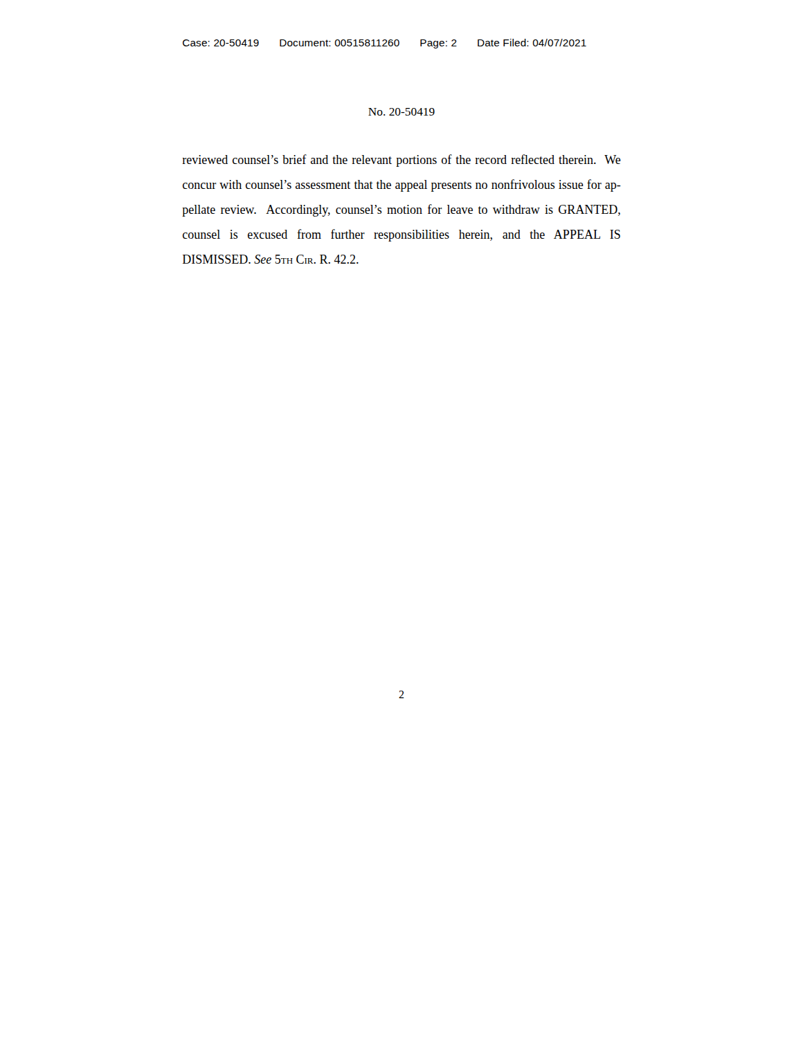Case: 20-50419 Document: 00515811260 Page: 2 Date Filed: 04/07/2021
No. 20-50419
reviewed counsel’s brief and the relevant portions of the record reflected therein. We concur with counsel’s assessment that the appeal presents no nonfrivolous issue for appellate review. Accordingly, counsel’s motion for leave to withdraw is GRANTED, counsel is excused from further responsibilities herein, and the APPEAL IS DISMISSED. See 5th Cir. R. 42.2.
2